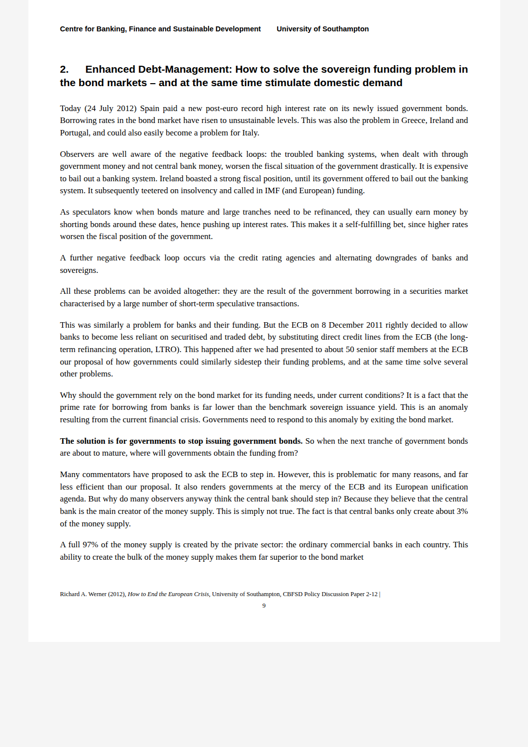Centre for Banking, Finance and Sustainable Development University of Southampton
2. Enhanced Debt-Management: How to solve the sovereign funding problem in the bond markets – and at the same time stimulate domestic demand
Today (24 July 2012) Spain paid a new post-euro record high interest rate on its newly issued government bonds. Borrowing rates in the bond market have risen to unsustainable levels. This was also the problem in Greece, Ireland and Portugal, and could also easily become a problem for Italy.
Observers are well aware of the negative feedback loops: the troubled banking systems, when dealt with through government money and not central bank money, worsen the fiscal situation of the government drastically. It is expensive to bail out a banking system. Ireland boasted a strong fiscal position, until its government offered to bail out the banking system. It subsequently teetered on insolvency and called in IMF (and European) funding.
As speculators know when bonds mature and large tranches need to be refinanced, they can usually earn money by shorting bonds around these dates, hence pushing up interest rates. This makes it a self-fulfilling bet, since higher rates worsen the fiscal position of the government.
A further negative feedback loop occurs via the credit rating agencies and alternating downgrades of banks and sovereigns.
All these problems can be avoided altogether: they are the result of the government borrowing in a securities market characterised by a large number of short-term speculative transactions.
This was similarly a problem for banks and their funding. But the ECB on 8 December 2011 rightly decided to allow banks to become less reliant on securitised and traded debt, by substituting direct credit lines from the ECB (the long-term refinancing operation, LTRO). This happened after we had presented to about 50 senior staff members at the ECB our proposal of how governments could similarly sidestep their funding problems, and at the same time solve several other problems.
Why should the government rely on the bond market for its funding needs, under current conditions? It is a fact that the prime rate for borrowing from banks is far lower than the benchmark sovereign issuance yield. This is an anomaly resulting from the current financial crisis. Governments need to respond to this anomaly by exiting the bond market.
The solution is for governments to stop issuing government bonds. So when the next tranche of government bonds are about to mature, where will governments obtain the funding from?
Many commentators have proposed to ask the ECB to step in. However, this is problematic for many reasons, and far less efficient than our proposal. It also renders governments at the mercy of the ECB and its European unification agenda. But why do many observers anyway think the central bank should step in? Because they believe that the central bank is the main creator of the money supply. This is simply not true. The fact is that central banks only create about 3% of the money supply.
A full 97% of the money supply is created by the private sector: the ordinary commercial banks in each country. This ability to create the bulk of the money supply makes them far superior to the bond market
Richard A. Werner (2012), How to End the European Crisis, University of Southampton, CBFSD Policy Discussion Paper 2-12 |
9